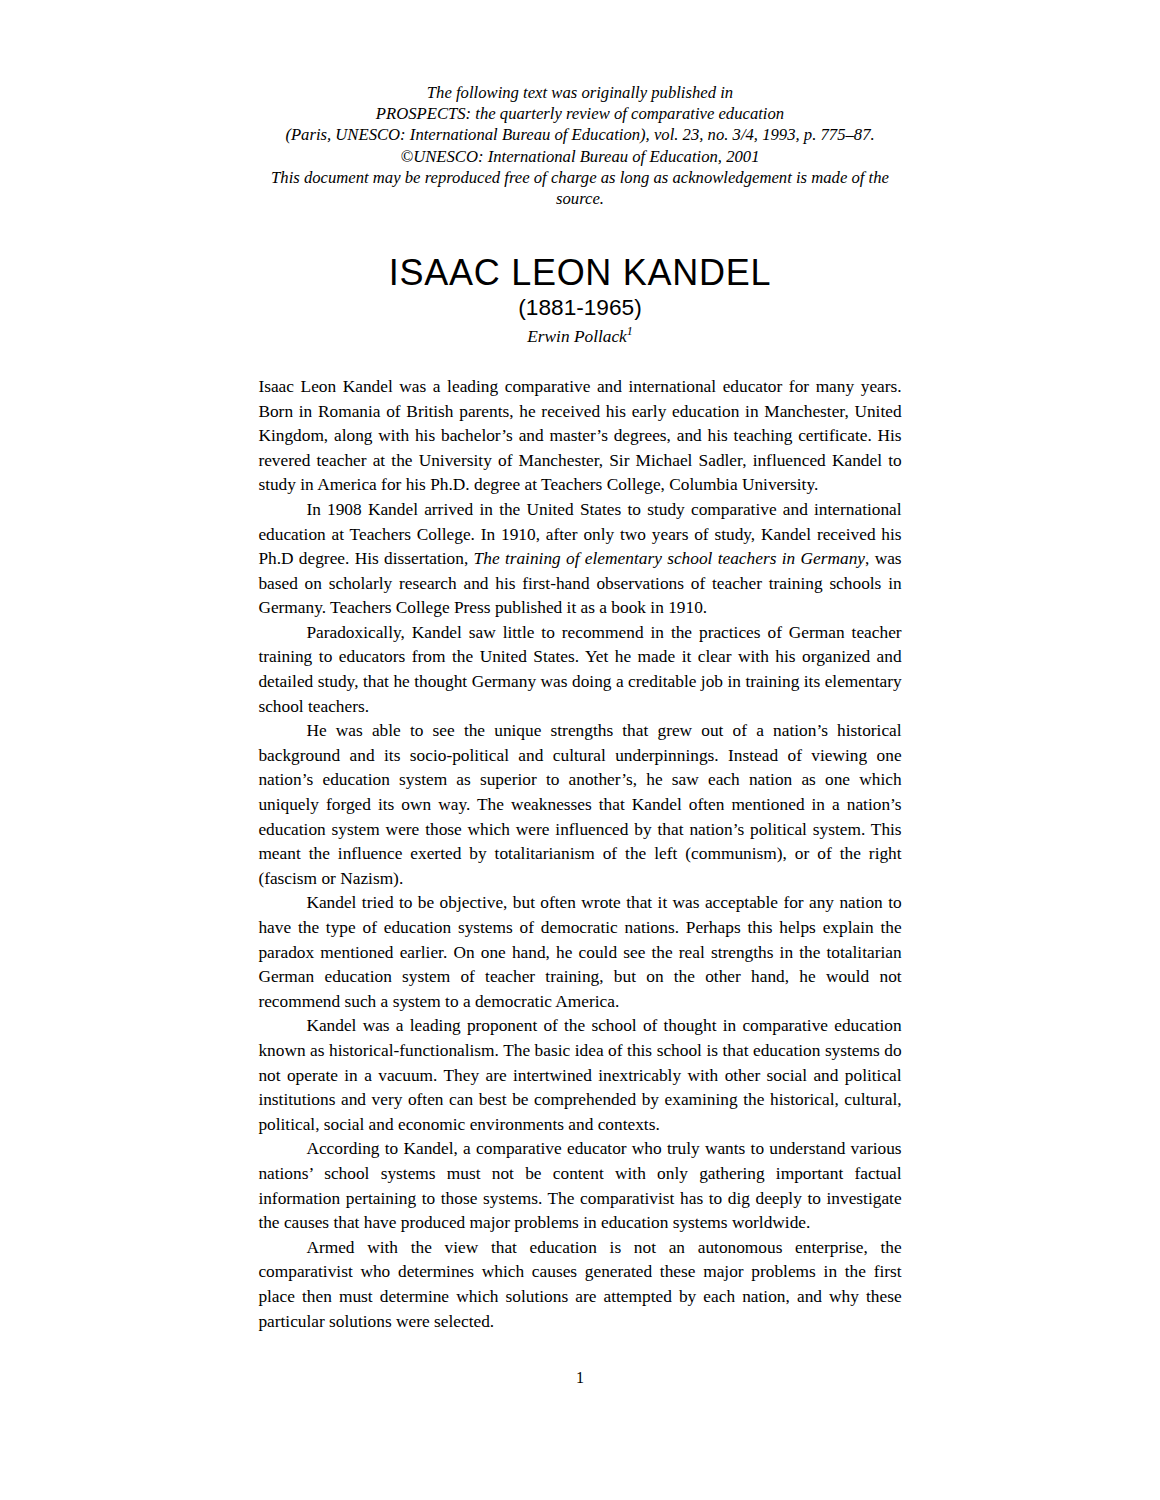The following text was originally published in
PROSPECTS: the quarterly review of comparative education
(Paris, UNESCO: International Bureau of Education), vol. 23, no. 3/4, 1993, p. 775–87.
©UNESCO: International Bureau of Education, 2001
This document may be reproduced free of charge as long as acknowledgement is made of the source.
ISAAC LEON KANDEL
(1881-1965)
Erwin Pollack1
Isaac Leon Kandel was a leading comparative and international educator for many years. Born in Romania of British parents, he received his early education in Manchester, United Kingdom, along with his bachelor’s and master’s degrees, and his teaching certificate. His revered teacher at the University of Manchester, Sir Michael Sadler, influenced Kandel to study in America for his Ph.D. degree at Teachers College, Columbia University.
In 1908 Kandel arrived in the United States to study comparative and international education at Teachers College. In 1910, after only two years of study, Kandel received his Ph.D degree. His dissertation, The training of elementary school teachers in Germany, was based on scholarly research and his first-hand observations of teacher training schools in Germany. Teachers College Press published it as a book in 1910.
Paradoxically, Kandel saw little to recommend in the practices of German teacher training to educators from the United States. Yet he made it clear with his organized and detailed study, that he thought Germany was doing a creditable job in training its elementary school teachers.
He was able to see the unique strengths that grew out of a nation’s historical background and its socio-political and cultural underpinnings. Instead of viewing one nation’s education system as superior to another’s, he saw each nation as one which uniquely forged its own way. The weaknesses that Kandel often mentioned in a nation’s education system were those which were influenced by that nation’s political system. This meant the influence exerted by totalitarianism of the left (communism), or of the right (fascism or Nazism).
Kandel tried to be objective, but often wrote that it was acceptable for any nation to have the type of education systems of democratic nations. Perhaps this helps explain the paradox mentioned earlier. On one hand, he could see the real strengths in the totalitarian German education system of teacher training, but on the other hand, he would not recommend such a system to a democratic America.
Kandel was a leading proponent of the school of thought in comparative education known as historical-functionalism. The basic idea of this school is that education systems do not operate in a vacuum. They are intertwined inextricably with other social and political institutions and very often can best be comprehended by examining the historical, cultural, political, social and economic environments and contexts.
According to Kandel, a comparative educator who truly wants to understand various nations’ school systems must not be content with only gathering important factual information pertaining to those systems. The comparativist has to dig deeply to investigate the causes that have produced major problems in education systems worldwide.
Armed with the view that education is not an autonomous enterprise, the comparativist who determines which causes generated these major problems in the first place then must determine which solutions are attempted by each nation, and why these particular solutions were selected.
1